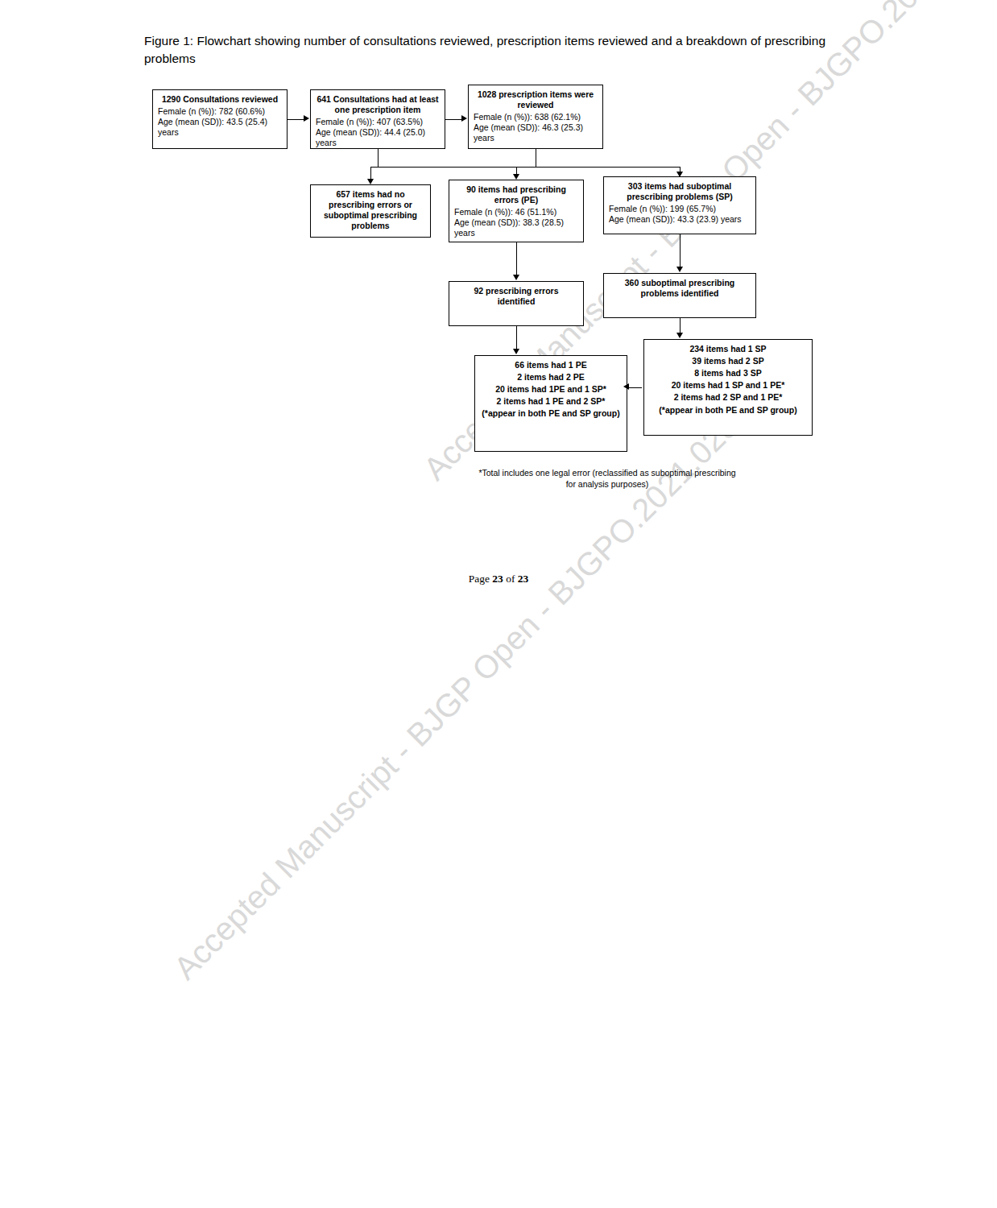Accepted Manuscript - BJGP Open - BJGPO.2021.0231
Accepted Manuscript - BJGP Open - BJGPO.2021.0231
Figure 1: Flowchart showing number of consultations reviewed, prescription items reviewed and a breakdown of prescribing problems
1290 Consultations reviewed Female (n (%)): 782 (60.6%) Age (mean (SD)): 43.5 (25.4) years
641 Consultations had at least one prescription item Female (n (%)): 407 (63.5%) Age (mean (SD)): 44.4 (25.0) years
1028 prescription items were reviewed Female (n (%)): 638 (62.1%) Age (mean (SD)): 46.3 (25.3) years
657 items had no prescribing errors or suboptimal prescribing problems
90 items had prescribing errors (PE) Female (n (%)): 46 (51.1%) Age (mean (SD)): 38.3 (28.5) years
303 items had suboptimal prescribing problems (SP) Female (n (%)): 199 (65.7%) Age (mean (SD)): 43.3 (23.9) years
92 prescribing errors identified
360 suboptimal prescribing problems identified
66 items had 1 PE 2 items had 2 PE 20 items had 1PE and 1 SP* 2 items had 1 PE and 2 SP* (*appear in both PE and SP group)
234 items had 1 SP 39 items had 2 SP 8 items had 3 SP 20 items had 1 SP and 1 PE* 2 items had 2 SP and 1 PE* (*appear in both PE and SP group)
*Total includes one legal error (reclassified as suboptimal prescribing for analysis purposes)
Page 23 of 23